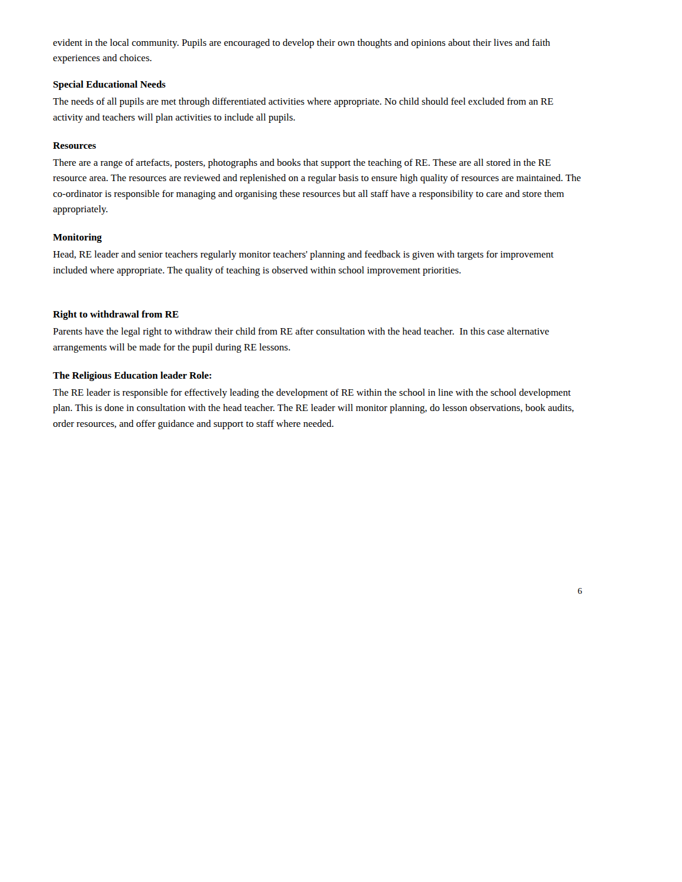evident in the local community. Pupils are encouraged to develop their own thoughts and opinions about their lives and faith experiences and choices.
Special Educational Needs
The needs of all pupils are met through differentiated activities where appropriate. No child should feel excluded from an RE activity and teachers will plan activities to include all pupils.
Resources
There are a range of artefacts, posters, photographs and books that support the teaching of RE. These are all stored in the RE resource area. The resources are reviewed and replenished on a regular basis to ensure high quality of resources are maintained. The co-ordinator is responsible for managing and organising these resources but all staff have a responsibility to care and store them appropriately.
Monitoring
Head, RE leader and senior teachers regularly monitor teachers' planning and feedback is given with targets for improvement included where appropriate. The quality of teaching is observed within school improvement priorities.
Right to withdrawal from RE
Parents have the legal right to withdraw their child from RE after consultation with the head teacher. In this case alternative arrangements will be made for the pupil during RE lessons.
The Religious Education leader Role:
The RE leader is responsible for effectively leading the development of RE within the school in line with the school development plan. This is done in consultation with the head teacher. The RE leader will monitor planning, do lesson observations, book audits, order resources, and offer guidance and support to staff where needed.
6